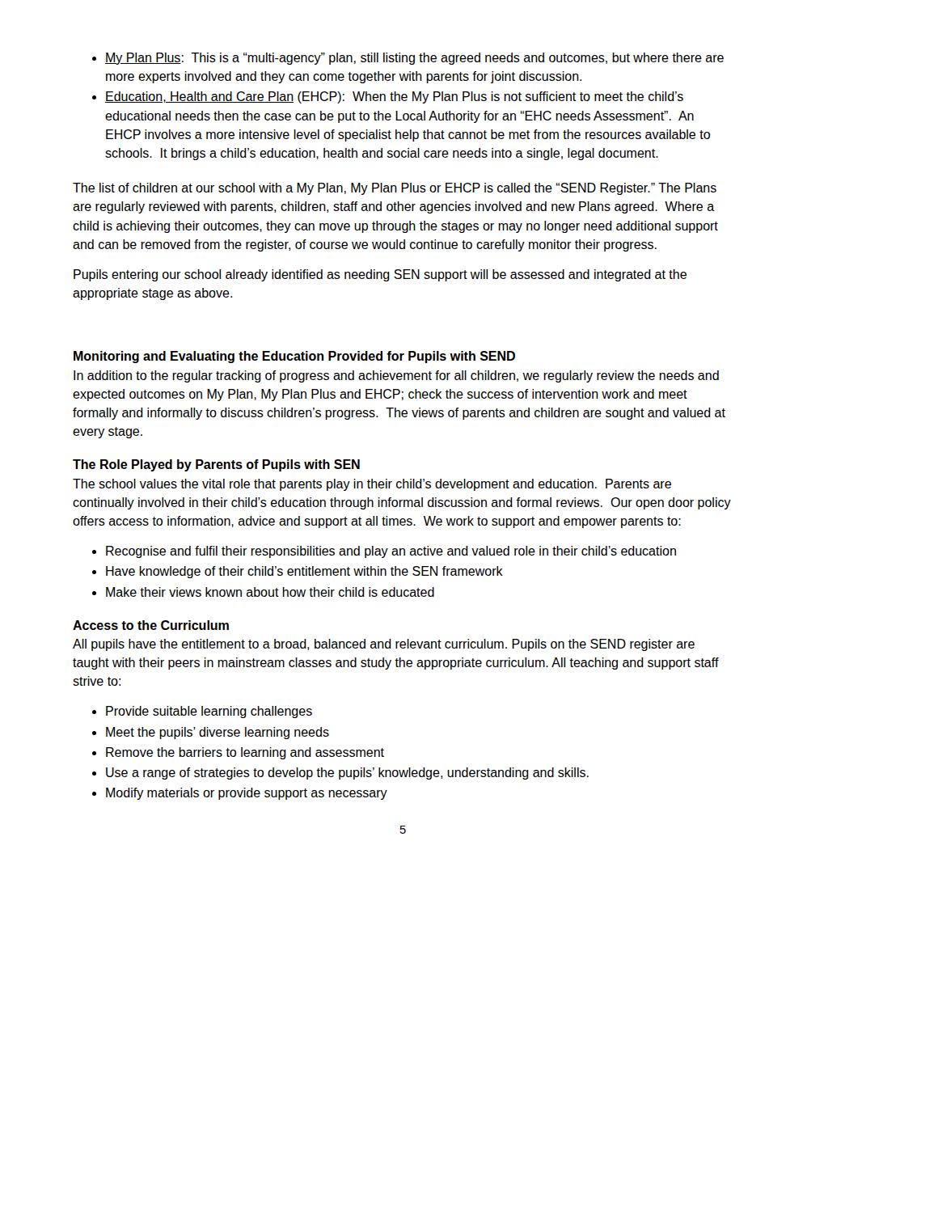My Plan Plus: This is a “multi-agency” plan, still listing the agreed needs and outcomes, but where there are more experts involved and they can come together with parents for joint discussion.
Education, Health and Care Plan (EHCP): When the My Plan Plus is not sufficient to meet the child’s educational needs then the case can be put to the Local Authority for an “EHC needs Assessment”. An EHCP involves a more intensive level of specialist help that cannot be met from the resources available to schools. It brings a child’s education, health and social care needs into a single, legal document.
The list of children at our school with a My Plan, My Plan Plus or EHCP is called the “SEND Register.” The Plans are regularly reviewed with parents, children, staff and other agencies involved and new Plans agreed. Where a child is achieving their outcomes, they can move up through the stages or may no longer need additional support and can be removed from the register, of course we would continue to carefully monitor their progress.
Pupils entering our school already identified as needing SEN support will be assessed and integrated at the appropriate stage as above.
Monitoring and Evaluating the Education Provided for Pupils with SEND
In addition to the regular tracking of progress and achievement for all children, we regularly review the needs and expected outcomes on My Plan, My Plan Plus and EHCP; check the success of intervention work and meet formally and informally to discuss children’s progress. The views of parents and children are sought and valued at every stage.
The Role Played by Parents of Pupils with SEN
The school values the vital role that parents play in their child’s development and education. Parents are continually involved in their child’s education through informal discussion and formal reviews. Our open door policy offers access to information, advice and support at all times. We work to support and empower parents to:
Recognise and fulfil their responsibilities and play an active and valued role in their child’s education
Have knowledge of their child’s entitlement within the SEN framework
Make their views known about how their child is educated
Access to the Curriculum
All pupils have the entitlement to a broad, balanced and relevant curriculum. Pupils on the SEND register are taught with their peers in mainstream classes and study the appropriate curriculum. All teaching and support staff strive to:
Provide suitable learning challenges
Meet the pupils’ diverse learning needs
Remove the barriers to learning and assessment
Use a range of strategies to develop the pupils’ knowledge, understanding and skills.
Modify materials or provide support as necessary
5